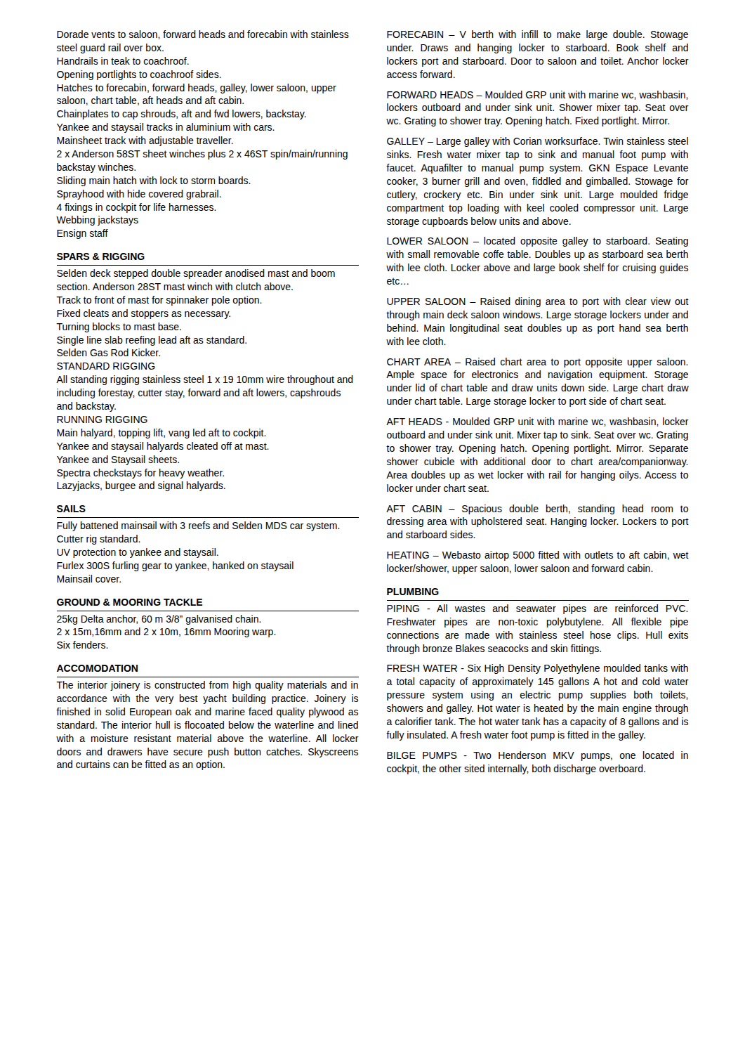Dorade vents to saloon, forward heads and forecabin with stainless steel guard rail over box.
Handrails in teak to coachroof.
Opening portlights to coachroof sides.
Hatches to forecabin, forward heads, galley, lower saloon, upper saloon, chart table, aft heads and aft cabin.
Chainplates to cap shrouds, aft and fwd lowers, backstay.
Yankee and staysail tracks in aluminium with cars.
Mainsheet track with adjustable traveller.
2 x Anderson 58ST sheet winches plus 2 x 46ST spin/main/running backstay winches.
Sliding main hatch with lock to storm boards.
Sprayhood with hide covered grabrail.
4 fixings in cockpit for life harnesses.
Webbing jackstays
Ensign staff
SPARS & RIGGING
Selden deck stepped double spreader anodised mast and boom section. Anderson 28ST mast winch with clutch above.
Track to front of mast for spinnaker pole option.
Fixed cleats and stoppers as necessary.
Turning blocks to mast base.
Single line slab reefing lead aft as standard.
Selden Gas Rod Kicker.
STANDARD RIGGING
All standing rigging stainless steel 1 x 19 10mm wire throughout and including forestay, cutter stay, forward and aft lowers, capshrouds and backstay.
RUNNING RIGGING
Main halyard, topping lift, vang led aft to cockpit.
Yankee and staysail halyards cleated off at mast.
Yankee and Staysail sheets.
Spectra checkstays for heavy weather.
Lazyjacks, burgee and signal halyards.
SAILS
Fully battened mainsail with 3 reefs and Selden MDS car system.
Cutter rig standard.
UV protection to yankee and staysail.
Furlex 300S furling gear to yankee, hanked on staysail
Mainsail cover.
GROUND & MOORING TACKLE
25kg Delta anchor, 60 m 3/8” galvanised chain.
2 x 15m,16mm and 2 x 10m, 16mm Mooring warp.
Six fenders.
ACCOMODATION
The interior joinery is constructed from high quality materials and in accordance with the very best yacht building practice. Joinery is finished in solid European oak and marine faced quality plywood as standard. The interior hull is flocoated below the waterline and lined with a moisture resistant material above the waterline. All locker doors and drawers have secure push button catches. Skyscreens and curtains can be fitted as an option.
FORECABIN – V berth with infill to make large double. Stowage under. Draws and hanging locker to starboard. Book shelf and lockers port and starboard. Door to saloon and toilet. Anchor locker access forward.
FORWARD HEADS – Moulded GRP unit with marine wc, washbasin, lockers outboard and under sink unit. Shower mixer tap. Seat over wc. Grating to shower tray. Opening hatch. Fixed portlight. Mirror.
GALLEY – Large galley with Corian worksurface. Twin stainless steel sinks. Fresh water mixer tap to sink and manual foot pump with faucet. Aquafilter to manual pump system. GKN Espace Levante cooker, 3 burner grill and oven, fiddled and gimballed. Stowage for cutlery, crockery etc. Bin under sink unit. Large moulded fridge compartment top loading with keel cooled compressor unit. Large storage cupboards below units and above.
LOWER SALOON – located opposite galley to starboard. Seating with small removable coffe table. Doubles up as starboard sea berth with lee cloth. Locker above and large book shelf for cruising guides etc…
UPPER SALOON – Raised dining area to port with clear view out through main deck saloon windows. Large storage lockers under and behind. Main longitudinal seat doubles up as port hand sea berth with lee cloth.
CHART AREA – Raised chart area to port opposite upper saloon. Ample space for electronics and navigation equipment. Storage under lid of chart table and draw units down side. Large chart draw under chart table. Large storage locker to port side of chart seat.
AFT HEADS - Moulded GRP unit with marine wc, washbasin, locker outboard and under sink unit. Mixer tap to sink. Seat over wc. Grating to shower tray. Opening hatch. Opening portlight. Mirror. Separate shower cubicle with additional door to chart area/companionway. Area doubles up as wet locker with rail for hanging oilys. Access to locker under chart seat.
AFT CABIN – Spacious double berth, standing head room to dressing area with upholstered seat. Hanging locker. Lockers to port and starboard sides.
HEATING – Webasto airtop 5000 fitted with outlets to aft cabin, wet locker/shower, upper saloon, lower saloon and forward cabin.
PLUMBING
PIPING - All wastes and seawater pipes are reinforced PVC. Freshwater pipes are non-toxic polybutylene. All flexible pipe connections are made with stainless steel hose clips. Hull exits through bronze Blakes seacocks and skin fittings.
FRESH WATER - Six High Density Polyethylene moulded tanks with a total capacity of approximately 145 gallons A hot and cold water pressure system using an electric pump supplies both toilets, showers and galley. Hot water is heated by the main engine through a calorifier tank. The hot water tank has a capacity of 8 gallons and is fully insulated. A fresh water foot pump is fitted in the galley.
BILGE PUMPS - Two Henderson MKV pumps, one located in cockpit, the other sited internally, both discharge overboard.